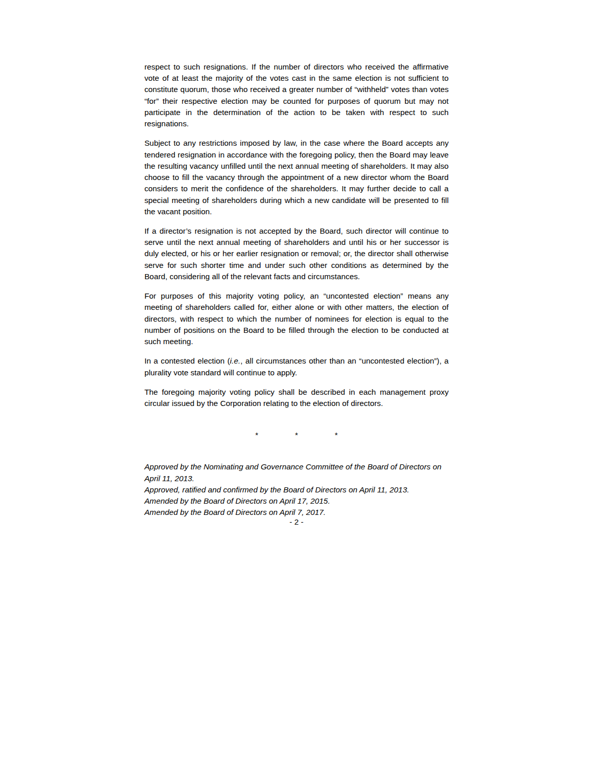respect to such resignations. If the number of directors who received the affirmative vote of at least the majority of the votes cast in the same election is not sufficient to constitute quorum, those who received a greater number of “withheld” votes than votes “for” their respective election may be counted for purposes of quorum but may not participate in the determination of the action to be taken with respect to such resignations.
Subject to any restrictions imposed by law, in the case where the Board accepts any tendered resignation in accordance with the foregoing policy, then the Board may leave the resulting vacancy unfilled until the next annual meeting of shareholders. It may also choose to fill the vacancy through the appointment of a new director whom the Board considers to merit the confidence of the shareholders. It may further decide to call a special meeting of shareholders during which a new candidate will be presented to fill the vacant position.
If a director’s resignation is not accepted by the Board, such director will continue to serve until the next annual meeting of shareholders and until his or her successor is duly elected, or his or her earlier resignation or removal; or, the director shall otherwise serve for such shorter time and under such other conditions as determined by the Board, considering all of the relevant facts and circumstances.
For purposes of this majority voting policy, an “uncontested election” means any meeting of shareholders called for, either alone or with other matters, the election of directors, with respect to which the number of nominees for election is equal to the number of positions on the Board to be filled through the election to be conducted at such meeting.
In a contested election (i.e., all circumstances other than an “uncontested election”), a plurality vote standard will continue to apply.
The foregoing majority voting policy shall be described in each management proxy circular issued by the Corporation relating to the election of directors.
* * *
Approved by the Nominating and Governance Committee of the Board of Directors on April 11, 2013.
Approved, ratified and confirmed by the Board of Directors on April 11, 2013.
Amended by the Board of Directors on April 17, 2015.
Amended by the Board of Directors on April 7, 2017.
- 2 -